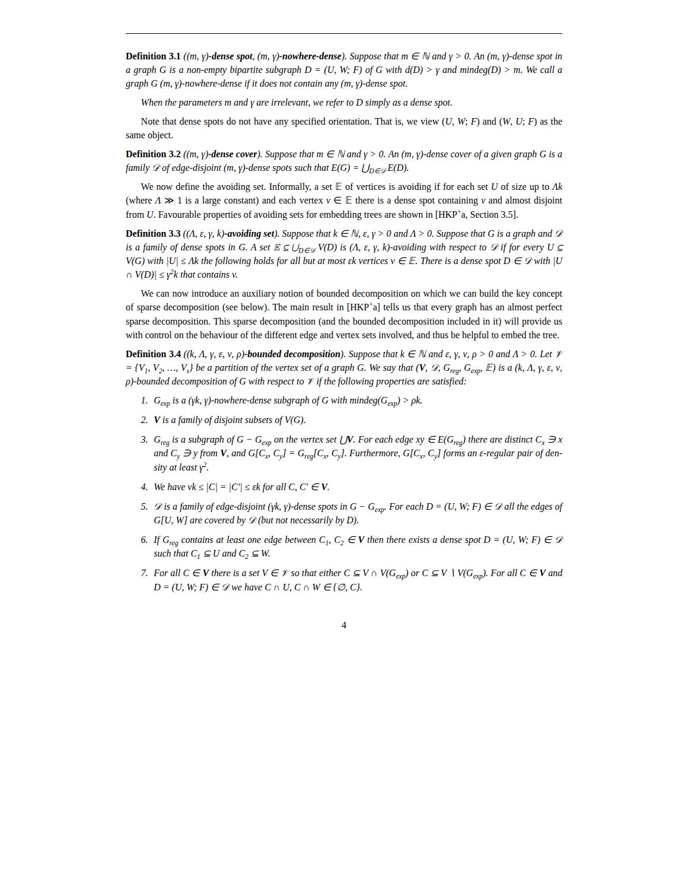Definition 3.1 ((m, γ)-dense spot, (m, γ)-nowhere-dense). Suppose that m ∈ ℕ and γ > 0. An (m, γ)-dense spot in a graph G is a non-empty bipartite subgraph D = (U, W; F) of G with d(D) > γ and mindeg(D) > m. We call a graph G (m, γ)-nowhere-dense if it does not contain any (m, γ)-dense spot.
When the parameters m and γ are irrelevant, we refer to D simply as a dense spot.
Note that dense spots do not have any specified orientation. That is, we view (U, W; F) and (W, U; F) as the same object.
Definition 3.2 ((m, γ)-dense cover). Suppose that m ∈ ℕ and γ > 0. An (m, γ)-dense cover of a given graph G is a family 𝒟 of edge-disjoint (m, γ)-dense spots such that E(G) = ⋃D∈𝒟 E(D).
We now define the avoiding set. Informally, a set 𝔼 of vertices is avoiding if for each set U of size up to Λk (where Λ ≫ 1 is a large constant) and each vertex v ∈ 𝔼 there is a dense spot containing v and almost disjoint from U. Favourable properties of avoiding sets for embedding trees are shown in [HKP+a, Section 3.5].
Definition 3.3 ((Λ, ε, γ, k)-avoiding set). Suppose that k ∈ ℕ, ε, γ > 0 and Λ > 0. Suppose that G is a graph and 𝒟 is a family of dense spots in G. A set 𝔼 ⊆ ⋃D∈𝒟 V(D) is (Λ, ε, γ, k)-avoiding with respect to 𝒟 if for every U ⊆ V(G) with |U| ≤ Λk the following holds for all but at most εk vertices v ∈ 𝔼. There is a dense spot D ∈ 𝒟 with |U ∩ V(D)| ≤ γ2k that contains v.
We can now introduce an auxiliary notion of bounded decomposition on which we can build the key concept of sparse decomposition (see below). The main result in [HKP+a] tells us that every graph has an almost perfect sparse decomposition. This sparse decomposition (and the bounded decomposition included in it) will provide us with control on the behaviour of the different edge and vertex sets involved, and thus be helpful to embed the tree.
Definition 3.4 ((k, Λ, γ, ε, ν, ρ)-bounded decomposition). Suppose that k ∈ ℕ and ε, γ, ν, ρ > 0 and Λ > 0. Let 𝒱 = {V1, V2, …, Vs} be a partition of the vertex set of a graph G. We say that (V, 𝒟, Greg, Gexp, 𝔼) is a (k, Λ, γ, ε, ν, ρ)-bounded decomposition of G with respect to 𝒱 if the following properties are satisfied:
Gexp is a (γk, γ)-nowhere-dense subgraph of G with mindeg(Gexp) > ρk.
V is a family of disjoint subsets of V(G).
Greg is a subgraph of G − Gexp on the vertex set ⋃V. For each edge xy ∈ E(Greg) there are distinct Cx ∋ x and Cy ∋ y from V, and G[Cx, Cy] = Greg[Cx, Cy]. Furthermore, G[Cx, Cy] forms an ε-regular pair of density at least γ2.
We have νk ≤ |C| = |C′| ≤ εk for all C, C′ ∈ V.
𝒟 is a family of edge-disjoint (γk, γ)-dense spots in G − Gexp. For each D = (U, W; F) ∈ 𝒟 all the edges of G[U, W] are covered by 𝒟 (but not necessarily by D).
If Greg contains at least one edge between C1, C2 ∈ V then there exists a dense spot D = (U, W; F) ∈ 𝒟 such that C1 ⊆ U and C2 ⊆ W.
For all C ∈ V there is a set V ∈ 𝒱 so that either C ⊆ V ∩ V(Gexp) or C ⊆ V ∖ V(Gexp). For all C ∈ V and D = (U, W; F) ∈ 𝒟 we have C ∩ U, C ∩ W ∈ {∅, C}.
4